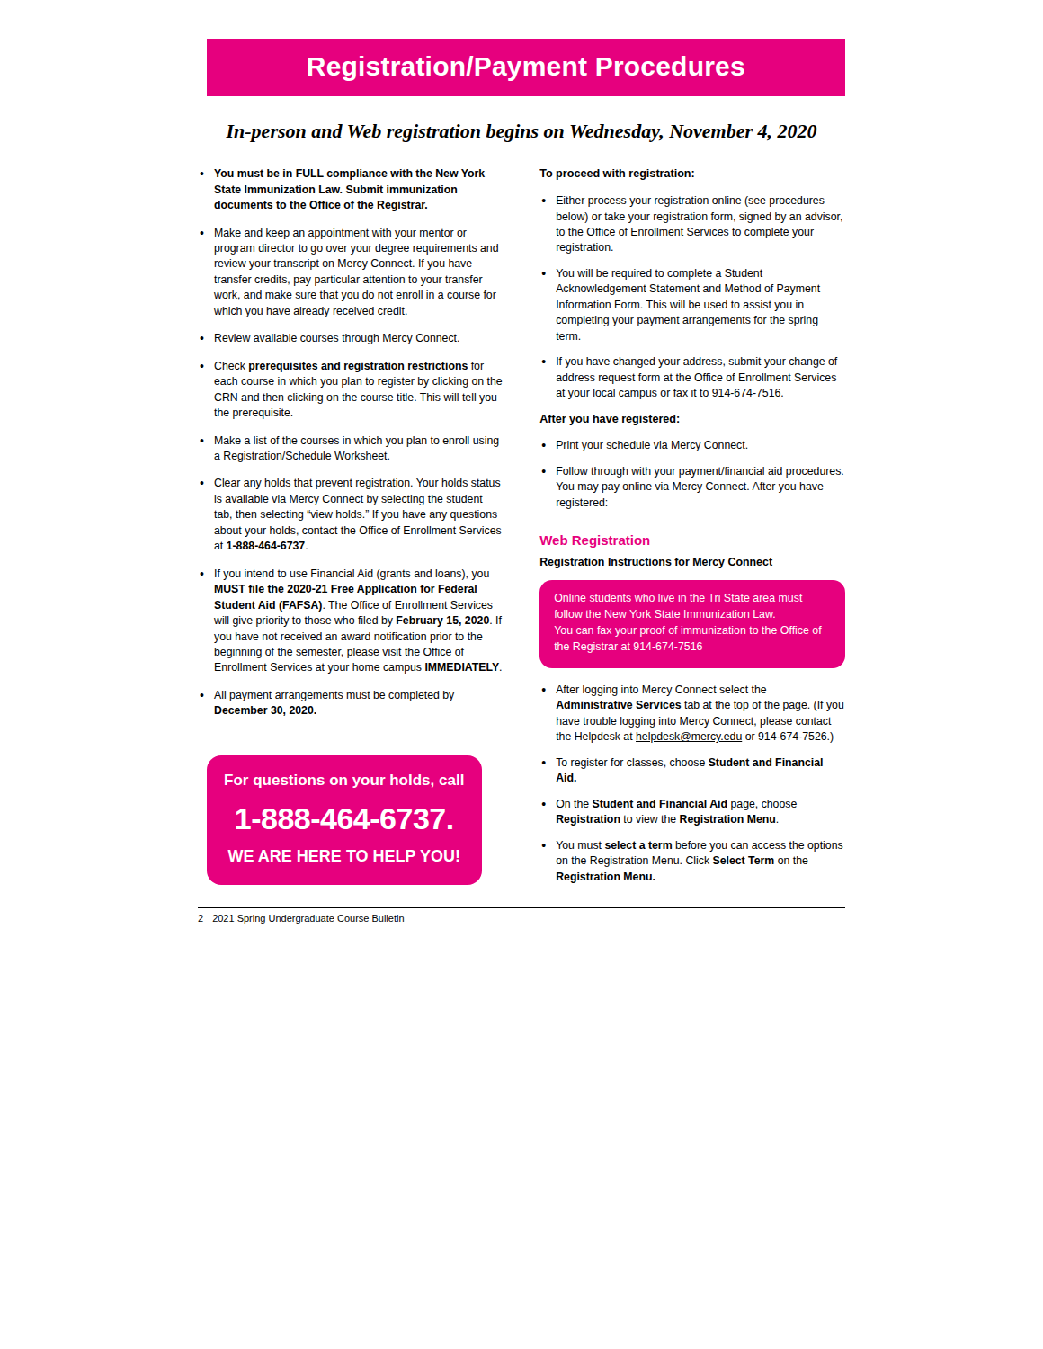Registration/Payment Procedures
In-person and Web registration begins on Wednesday, November 4, 2020
You must be in FULL compliance with the New York State Immunization Law. Submit immunization documents to the Office of the Registrar.
Make and keep an appointment with your mentor or program director to go over your degree requirements and review your transcript on Mercy Connect. If you have transfer credits, pay particular attention to your transfer work, and make sure that you do not enroll in a course for which you have already received credit.
Review available courses through Mercy Connect.
Check prerequisites and registration restrictions for each course in which you plan to register by clicking on the CRN and then clicking on the course title. This will tell you the prerequisite.
Make a list of the courses in which you plan to enroll using a Registration/Schedule Worksheet.
Clear any holds that prevent registration. Your holds status is available via Mercy Connect by selecting the student tab, then selecting “view holds.” If you have any questions about your holds, contact the Office of Enrollment Services at 1-888-464-6737.
If you intend to use Financial Aid (grants and loans), you MUST file the 2020-21 Free Application for Federal Student Aid (FAFSA). The Office of Enrollment Services will give priority to those who filed by February 15, 2020. If you have not received an award notification prior to the beginning of the semester, please visit the Office of Enrollment Services at your home campus IMMEDIATELY.
All payment arrangements must be completed by December 30, 2020.
For questions on your holds, call
1-888-464-6737.
WE ARE HERE TO HELP YOU!
To proceed with registration:
Either process your registration online (see procedures below) or take your registration form, signed by an advisor, to the Office of Enrollment Services to complete your registration.
You will be required to complete a Student Acknowledgement Statement and Method of Payment Information Form. This will be used to assist you in completing your payment arrangements for the spring term.
If you have changed your address, submit your change of address request form at the Office of Enrollment Services at your local campus or fax it to 914-674-7516.
After you have registered:
Print your schedule via Mercy Connect.
Follow through with your payment/financial aid procedures. You may pay online via Mercy Connect. After you have registered:
Web Registration
Registration Instructions for Mercy Connect
Online students who live in the Tri State area must follow the New York State Immunization Law.
You can fax your proof of immunization to the Office of the Registrar at 914-674-7516
After logging into Mercy Connect select the Administrative Services tab at the top of the page. (If you have trouble logging into Mercy Connect, please contact the Helpdesk at helpdesk@mercy.edu or 914-674-7526.)
To register for classes, choose Student and Financial Aid.
On the Student and Financial Aid page, choose Registration to view the Registration Menu.
You must select a term before you can access the options on the Registration Menu. Click Select Term on the Registration Menu.
22021 Spring Undergraduate Course Bulletin